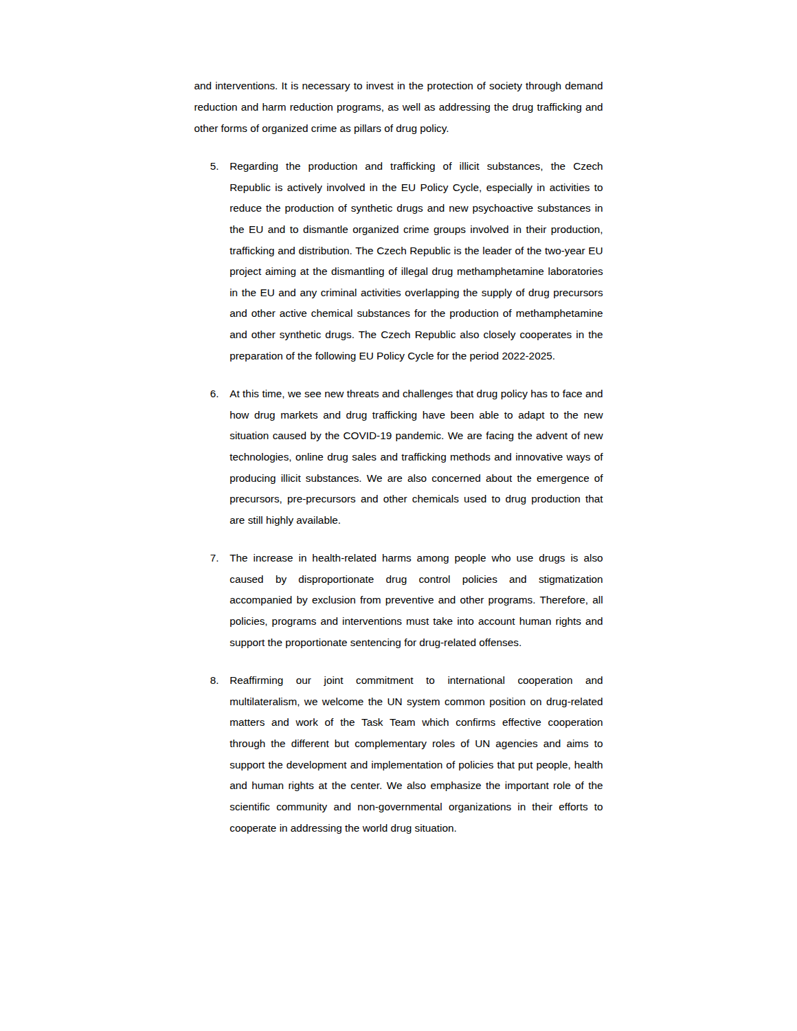and interventions. It is necessary to invest in the protection of society through demand reduction and harm reduction programs, as well as addressing the drug trafficking and other forms of organized crime as pillars of drug policy.
Regarding the production and trafficking of illicit substances, the Czech Republic is actively involved in the EU Policy Cycle, especially in activities to reduce the production of synthetic drugs and new psychoactive substances in the EU and to dismantle organized crime groups involved in their production, trafficking and distribution. The Czech Republic is the leader of the two-year EU project aiming at the dismantling of illegal drug methamphetamine laboratories in the EU and any criminal activities overlapping the supply of drug precursors and other active chemical substances for the production of methamphetamine and other synthetic drugs. The Czech Republic also closely cooperates in the preparation of the following EU Policy Cycle for the period 2022-2025.
At this time, we see new threats and challenges that drug policy has to face and how drug markets and drug trafficking have been able to adapt to the new situation caused by the COVID-19 pandemic. We are facing the advent of new technologies, online drug sales and trafficking methods and innovative ways of producing illicit substances. We are also concerned about the emergence of precursors, pre-precursors and other chemicals used to drug production that are still highly available.
The increase in health-related harms among people who use drugs is also caused by disproportionate drug control policies and stigmatization accompanied by exclusion from preventive and other programs. Therefore, all policies, programs and interventions must take into account human rights and support the proportionate sentencing for drug-related offenses.
Reaffirming our joint commitment to international cooperation and multilateralism, we welcome the UN system common position on drug-related matters and work of the Task Team which confirms effective cooperation through the different but complementary roles of UN agencies and aims to support the development and implementation of policies that put people, health and human rights at the center. We also emphasize the important role of the scientific community and non-governmental organizations in their efforts to cooperate in addressing the world drug situation.